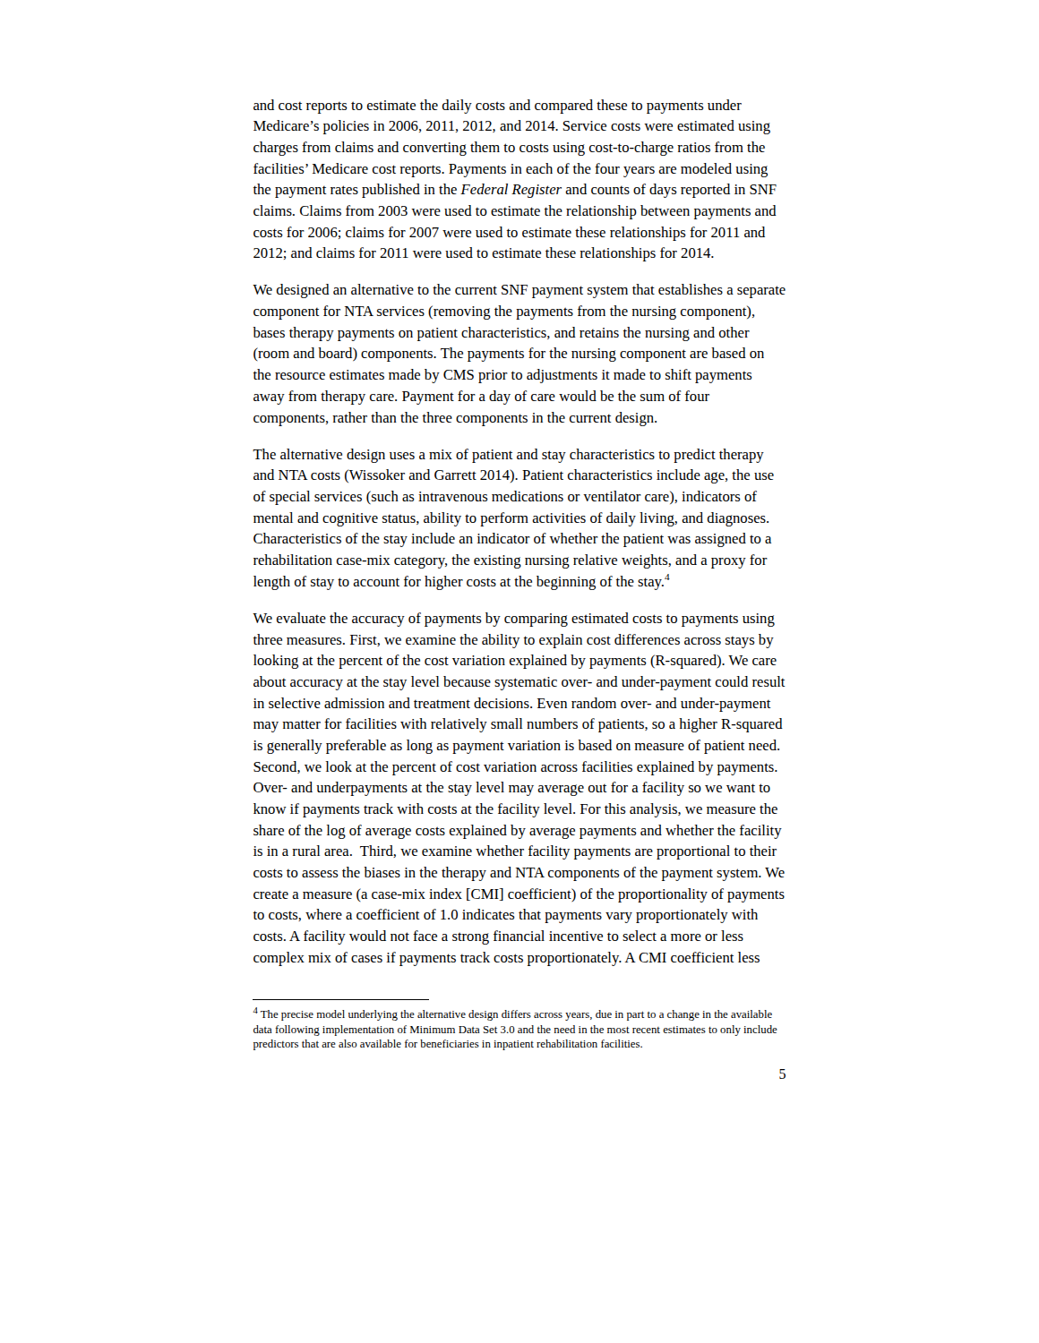and cost reports to estimate the daily costs and compared these to payments under Medicare’s policies in 2006, 2011, 2012, and 2014. Service costs were estimated using charges from claims and converting them to costs using cost-to-charge ratios from the facilities’ Medicare cost reports. Payments in each of the four years are modeled using the payment rates published in the Federal Register and counts of days reported in SNF claims. Claims from 2003 were used to estimate the relationship between payments and costs for 2006; claims for 2007 were used to estimate these relationships for 2011 and 2012; and claims for 2011 were used to estimate these relationships for 2014.
We designed an alternative to the current SNF payment system that establishes a separate component for NTA services (removing the payments from the nursing component), bases therapy payments on patient characteristics, and retains the nursing and other (room and board) components. The payments for the nursing component are based on the resource estimates made by CMS prior to adjustments it made to shift payments away from therapy care. Payment for a day of care would be the sum of four components, rather than the three components in the current design.
The alternative design uses a mix of patient and stay characteristics to predict therapy and NTA costs (Wissoker and Garrett 2014). Patient characteristics include age, the use of special services (such as intravenous medications or ventilator care), indicators of mental and cognitive status, ability to perform activities of daily living, and diagnoses. Characteristics of the stay include an indicator of whether the patient was assigned to a rehabilitation case-mix category, the existing nursing relative weights, and a proxy for length of stay to account for higher costs at the beginning of the stay.4
We evaluate the accuracy of payments by comparing estimated costs to payments using three measures. First, we examine the ability to explain cost differences across stays by looking at the percent of the cost variation explained by payments (R-squared). We care about accuracy at the stay level because systematic over- and under-payment could result in selective admission and treatment decisions. Even random over- and under-payment may matter for facilities with relatively small numbers of patients, so a higher R-squared is generally preferable as long as payment variation is based on measure of patient need. Second, we look at the percent of cost variation across facilities explained by payments. Over- and underpayments at the stay level may average out for a facility so we want to know if payments track with costs at the facility level. For this analysis, we measure the share of the log of average costs explained by average payments and whether the facility is in a rural area. Third, we examine whether facility payments are proportional to their costs to assess the biases in the therapy and NTA components of the payment system. We create a measure (a case-mix index [CMI] coefficient) of the proportionality of payments to costs, where a coefficient of 1.0 indicates that payments vary proportionately with costs. A facility would not face a strong financial incentive to select a more or less complex mix of cases if payments track costs proportionately. A CMI coefficient less
4 The precise model underlying the alternative design differs across years, due in part to a change in the available data following implementation of Minimum Data Set 3.0 and the need in the most recent estimates to only include predictors that are also available for beneficiaries in inpatient rehabilitation facilities.
5